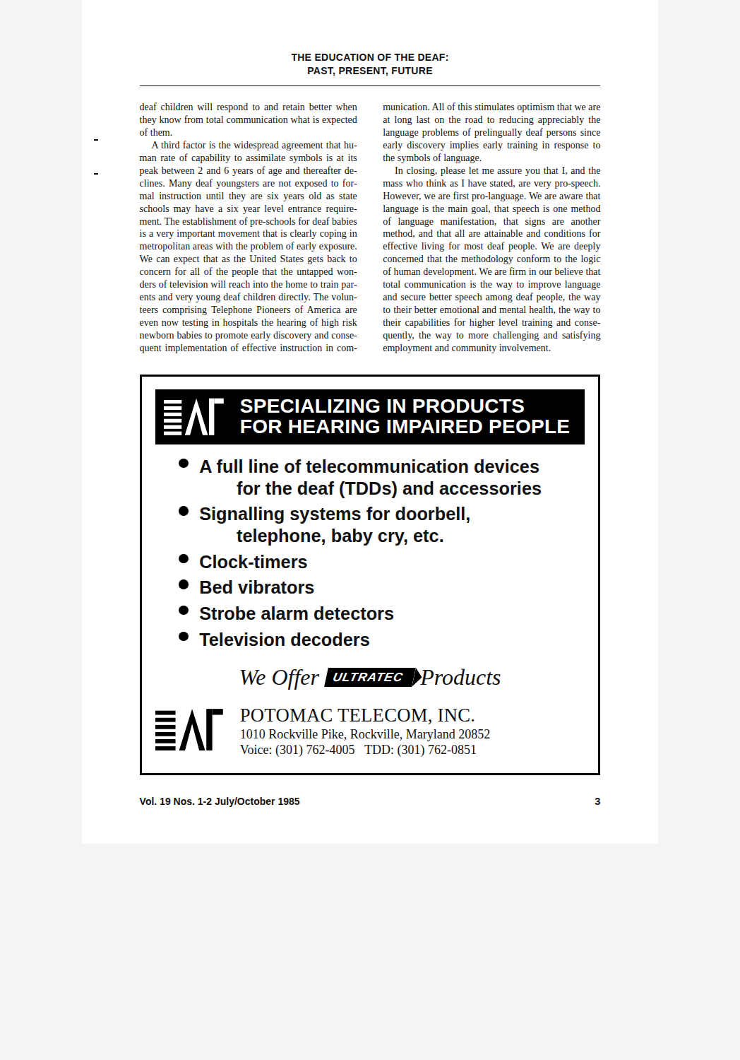THE EDUCATION OF THE DEAF:
PAST, PRESENT, FUTURE
deaf children will respond to and retain better when they know from total communication what is expected of them.
A third factor is the widespread agreement that human rate of capability to assimilate symbols is at its peak between 2 and 6 years of age and thereafter declines. Many deaf youngsters are not exposed to formal instruction until they are six years old as state schools may have a six year level entrance requirement. The establishment of pre-schools for deaf babies is a very important movement that is clearly coping in metropolitan areas with the problem of early exposure. We can expect that as the United States gets back to concern for all of the people that the untapped wonders of television will reach into the home to train parents and very young deaf children directly. The volunteers comprising Telephone Pioneers of America are even now testing in hospitals the hearing of high risk newborn babies to promote early discovery and consequent implementation of effective instruction in communication. All of this stimulates optimism that we are at long last on the road to reducing appreciably the language problems of prelingually deaf persons since early discovery implies early training in response to the symbols of language.
In closing, please let me assure you that I, and the mass who think as I have stated, are very pro-speech. However, we are first pro-language. We are aware that language is the main goal, that speech is one method of language manifestation, that signs are another method, and that all are attainable and conditions for effective living for most deaf people. We are deeply concerned that the methodology conform to the logic of human development. We are firm in our believe that total communication is the way to improve language and secure better speech among deaf people, the way to their better emotional and mental health, the way to their capabilities for higher level training and consequently, the way to more challenging and satisfying employment and community involvement.
Specializing in Products
for Hearing Impaired People
A full line of telecommunication devices for the deaf (TDDs) and accessories
Signalling systems for doorbell, telephone, baby cry, etc.
Clock-timers
Bed vibrators
Strobe alarm detectors
Television decoders
We Offer ULTRATEC Products
POTOMAC TELECOM, INC.
1010 Rockville Pike, Rockville, Maryland 20852
Voice: (301) 762-4005 TDD: (301) 762-0851
Vol. 19 Nos. 1-2 July/October 1985
3